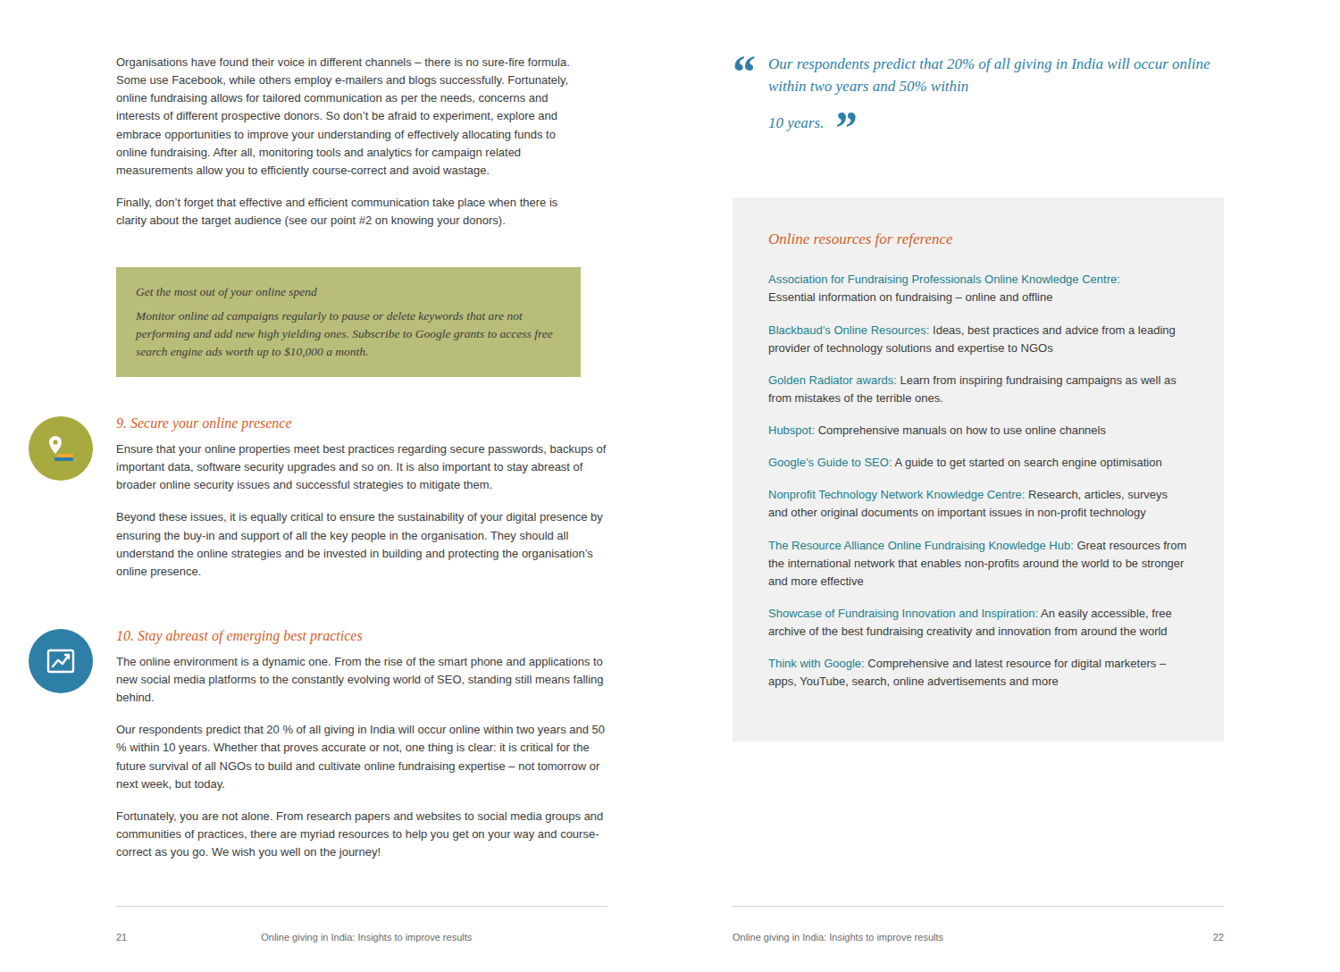Organisations have found their voice in different channels – there is no sure-fire formula. Some use Facebook, while others employ e-mailers and blogs successfully. Fortunately, online fundraising allows for tailored communication as per the needs, concerns and interests of different prospective donors. So don’t be afraid to experiment, explore and embrace opportunities to improve your understanding of effectively allocating funds to online fundraising. After all, monitoring tools and analytics for campaign related measurements allow you to efficiently course-correct and avoid wastage.
Finally, don’t forget that effective and efficient communication take place when there is clarity about the target audience (see our point #2 on knowing your donors).
Get the most out of your online spend
Monitor online ad campaigns regularly to pause or delete keywords that are not performing and add new high yielding ones. Subscribe to Google grants to access free search engine ads worth up to $10,000 a month.
9. Secure your online presence
Ensure that your online properties meet best practices regarding secure passwords, backups of important data, software security upgrades and so on. It is also important to stay abreast of broader online security issues and successful strategies to mitigate them.
Beyond these issues, it is equally critical to ensure the sustainability of your digital presence by ensuring the buy-in and support of all the key people in the organisation. They should all understand the online strategies and be invested in building and protecting the organisation’s online presence.
10. Stay abreast of emerging best practices
The online environment is a dynamic one. From the rise of the smart phone and applications to new social media platforms to the constantly evolving world of SEO, standing still means falling behind.
Our respondents predict that 20 % of all giving in India will occur online within two years and 50 % within 10 years. Whether that proves accurate or not, one thing is clear: it is critical for the future survival of all NGOs to build and cultivate online fundraising expertise – not tomorrow or next week, but today.
Fortunately, you are not alone. From research papers and websites to social media groups and communities of practices, there are myriad resources to help you get on your way and course-correct as you go. We wish you well on the journey!
21 Online giving in India: Insights to improve results
“
Our respondents predict that 20% of all giving in India will occur online within two years and 50% within
10 years. ”
Online resources for reference
Association for Fundraising Professionals Online Knowledge Centre:
Essential information on fundraising – online and offline
Blackbaud’s Online Resources: Ideas, best practices and advice from a leading provider of technology solutions and expertise to NGOs
Golden Radiator awards: Learn from inspiring fundraising campaigns as well as from mistakes of the terrible ones.
Hubspot: Comprehensive manuals on how to use online channels
Google’s Guide to SEO: A guide to get started on search engine optimisation
Nonprofit Technology Network Knowledge Centre: Research, articles, surveys and other original documents on important issues in non-profit technology
The Resource Alliance Online Fundraising Knowledge Hub: Great resources from the international network that enables non-profits around the world to be stronger and more effective
Showcase of Fundraising Innovation and Inspiration: An easily accessible, free archive of the best fundraising creativity and innovation from around the world
Think with Google: Comprehensive and latest resource for digital marketers – apps, YouTube, search, online advertisements and more
Online giving in India: Insights to improve results 22